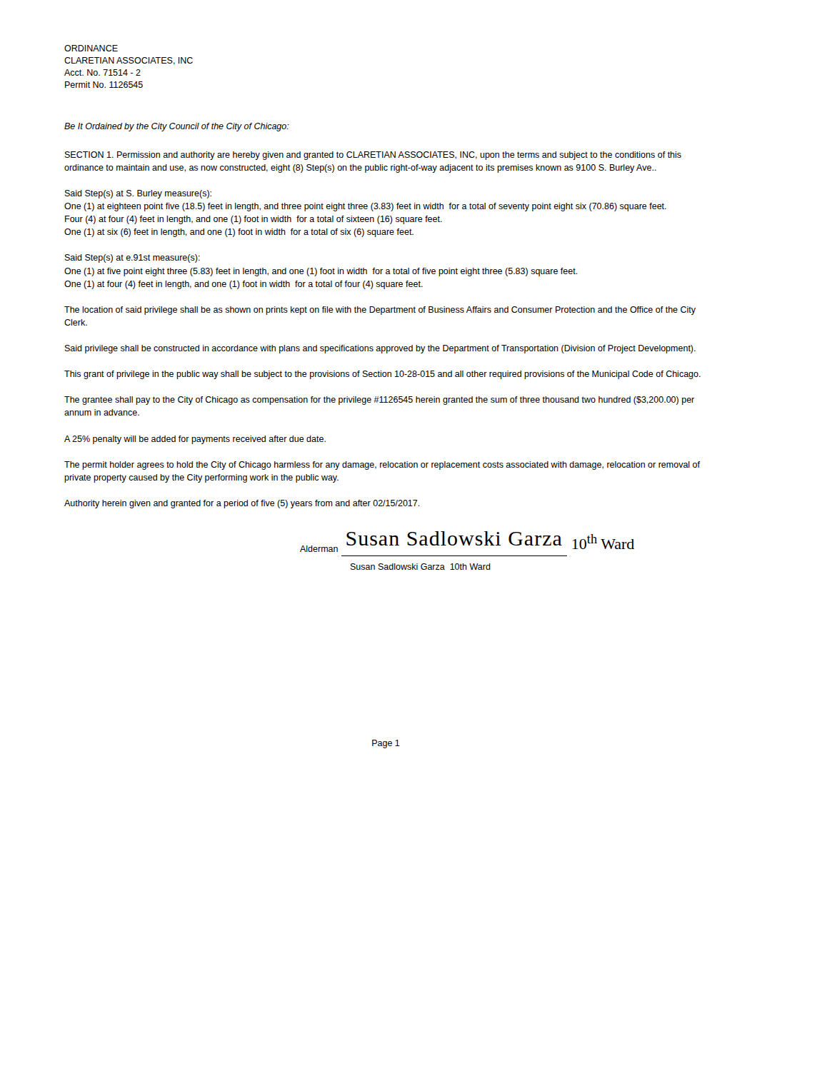ORDINANCE
CLARETIAN ASSOCIATES, INC
Acct. No. 71514 - 2
Permit No. 1126545
Be It Ordained by the City Council of the City of Chicago:
SECTION 1. Permission and authority are hereby given and granted to CLARETIAN ASSOCIATES, INC, upon the terms and subject to the conditions of this ordinance to maintain and use, as now constructed, eight (8) Step(s) on the public right-of-way adjacent to its premises known as 9100 S. Burley Ave..
Said Step(s) at S. Burley measure(s):
One (1) at eighteen point five (18.5) feet in length, and three point eight three (3.83) feet in width for a total of seventy point eight six (70.86) square feet.
Four (4) at four (4) feet in length, and one (1) foot in width for a total of sixteen (16) square feet.
One (1) at six (6) feet in length, and one (1) foot in width for a total of six (6) square feet.
Said Step(s) at e.91st measure(s):
One (1) at five point eight three (5.83) feet in length, and one (1) foot in width for a total of five point eight three (5.83) square feet.
One (1) at four (4) feet in length, and one (1) foot in width for a total of four (4) square feet.
The location of said privilege shall be as shown on prints kept on file with the Department of Business Affairs and Consumer Protection and the Office of the City Clerk.
Said privilege shall be constructed in accordance with plans and specifications approved by the Department of Transportation (Division of Project Development).
This grant of privilege in the public way shall be subject to the provisions of Section 10-28-015 and all other required provisions of the Municipal Code of Chicago.
The grantee shall pay to the City of Chicago as compensation for the privilege #1126545 herein granted the sum of three thousand two hundred ($3,200.00) per annum in advance.
A 25% penalty will be added for payments received after due date.
The permit holder agrees to hold the City of Chicago harmless for any damage, relocation or replacement costs associated with damage, relocation or removal of private property caused by the City performing work in the public way.
Authority herein given and granted for a period of five (5) years from and after 02/15/2017.
Alderman Susan Sadlowski Garza 10th Ward
Susan Sadlowski Garza 10th Ward
Page 1